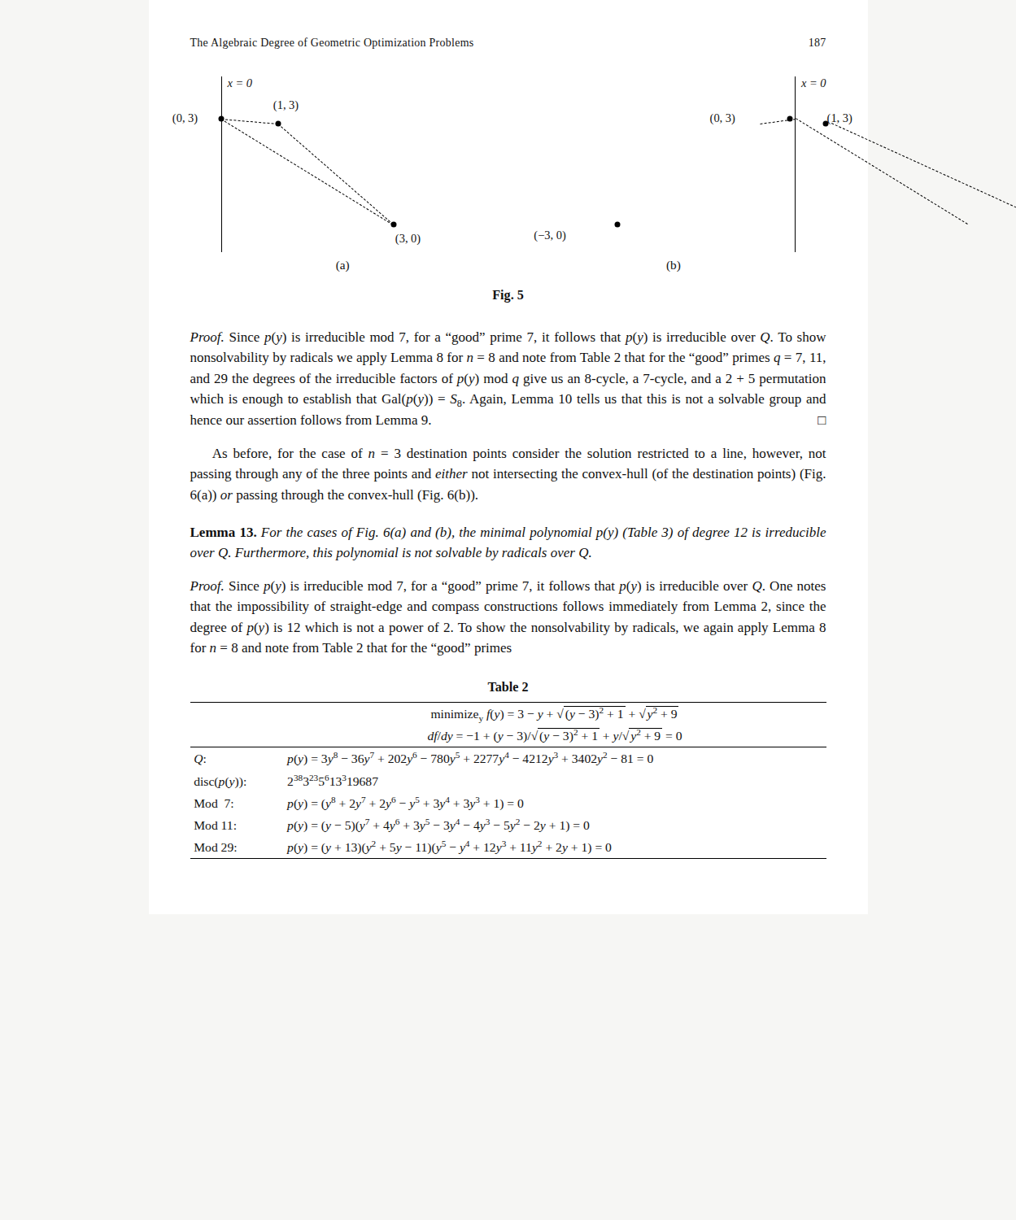The Algebraic Degree of Geometric Optimization Problems 187
x = 0
(0, 3)
(1, 3)
(3, 0)
(a)
x = 0
(0, 3)
(1, 3)
(−3, 0)
(b)
Fig. 5
Proof. Since p(y) is irreducible mod 7, for a “good” prime 7, it follows that p(y) is irreducible over Q. To show nonsolvability by radicals we apply Lemma 8 for n = 8 and note from Table 2 that for the “good” primes q = 7, 11, and 29 the degrees of the irreducible factors of p(y) mod q give us an 8-cycle, a 7-cycle, and a 2 + 5 permutation which is enough to establish that Gal(p(y)) = S8. Again, Lemma 10 tells us that this is not a solvable group and hence our assertion follows from Lemma 9.□
As before, for the case of n = 3 destination points consider the solution restricted to a line, however, not passing through any of the three points and either not intersecting the convex-hull (of the destination points) (Fig. 6(a)) or passing through the convex-hull (Fig. 6(b)).
Lemma 13. For the cases of Fig. 6(a) and (b), the minimal polynomial p(y) (Table 3) of degree 12 is irreducible over Q. Furthermore, this polynomial is not solvable by radicals over Q.
Proof. Since p(y) is irreducible mod 7, for a “good” prime 7, it follows that p(y) is irreducible over Q. One notes that the impossibility of straight-edge and compass constructions follows immediately from Lemma 2, since the degree of p(y) is 12 which is not a power of 2. To show the nonsolvability by radicals, we again apply Lemma 8 for n = 8 and note from Table 2 that for the “good” primes
Table 2
| | minimize y f ( y ) = 3 − y + ( y − 3) 2 + 1 + y 2 + 9 |
| | df / dy = −1 + ( y − 3)/ ( y − 3) 2 + 1 + y / y 2 + 9 = 0 |
| Q : | p ( y ) = 3 y 8 − 36 y 7 + 202 y 6 − 780 y 5 + 2277 y 4 − 4212 y 3 + 3402 y 2 − 81 = 0 |
| disc( p ( y )): | 2 38 3 23 5 6 13 3 19687 |
| Mod 7: | p ( y ) = ( y 8 + 2 y 7 + 2 y 6 − y 5 + 3 y 4 + 3 y 3 + 1) = 0 |
| Mod 11: | p ( y ) = ( y − 5)( y 7 + 4 y 6 + 3 y 5 − 3 y 4 − 4 y 3 − 5 y 2 − 2 y + 1) = 0 |
| Mod 29: | p ( y ) = ( y + 13)( y 2 + 5 y − 11)( y 5 − y 4 + 12 y 3 + 11 y 2 + 2 y + 1) = 0 |